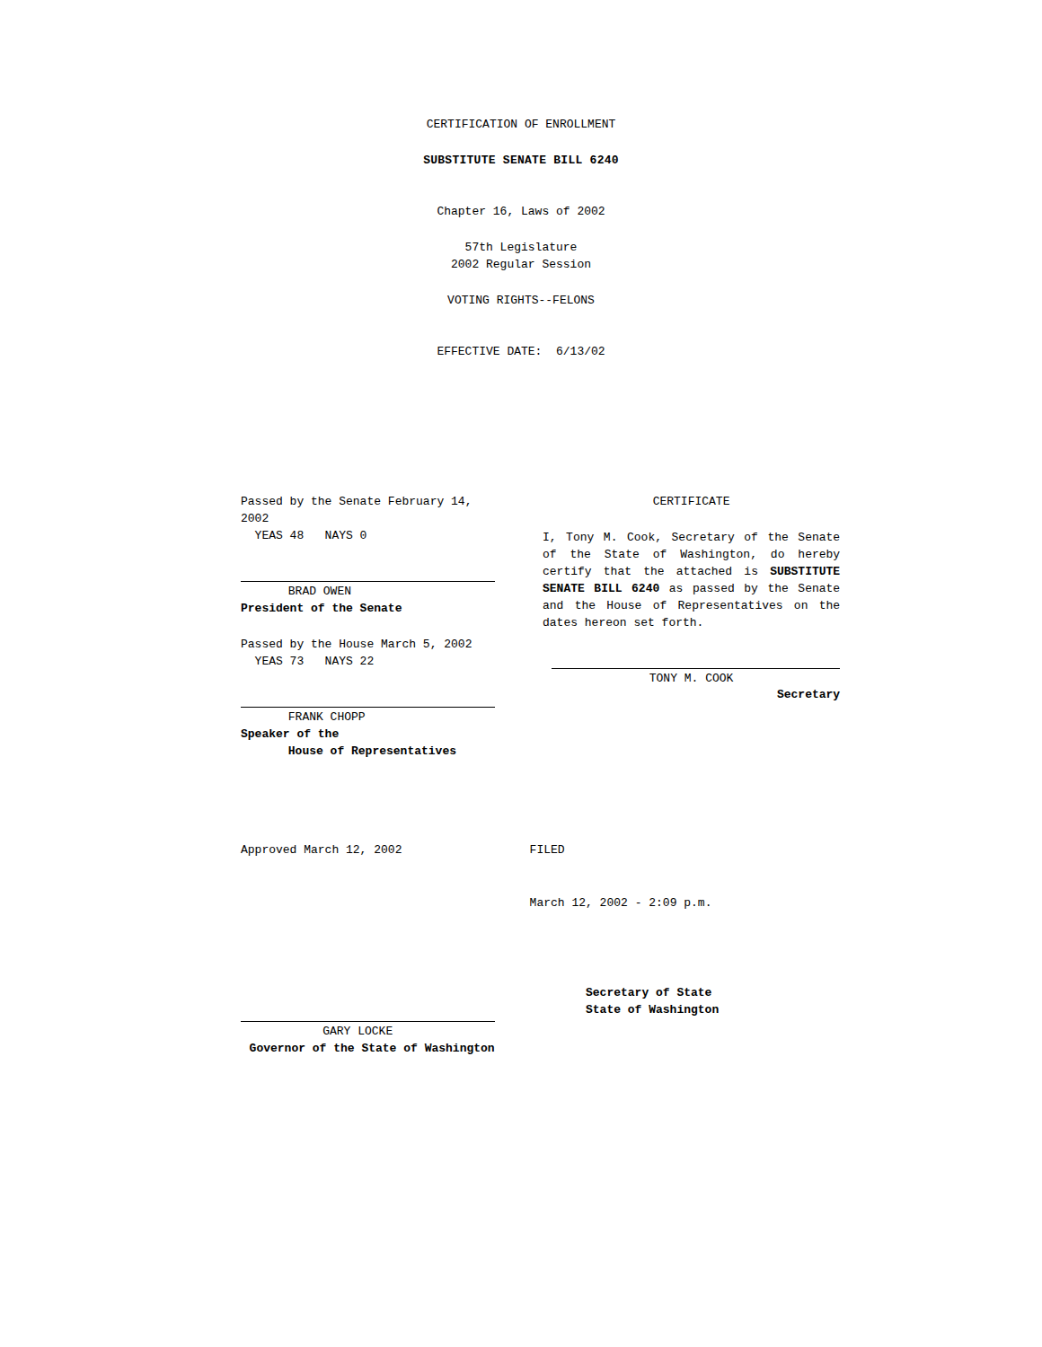CERTIFICATION OF ENROLLMENT
SUBSTITUTE SENATE BILL 6240
Chapter 16, Laws of 2002
57th Legislature
2002 Regular Session
VOTING RIGHTS--FELONS
EFFECTIVE DATE: 6/13/02
Passed by the Senate February 14, 2002
YEAS 48 NAYS 0
BRAD OWEN
President of the Senate
Passed by the House March 5, 2002
YEAS 73 NAYS 22
FRANK CHOPP
Speaker of the
House of Representatives
CERTIFICATE
I, Tony M. Cook, Secretary of the Senate of the State of Washington, do hereby certify that the attached is SUBSTITUTE SENATE BILL 6240 as passed by the Senate and the House of Representatives on the dates hereon set forth.
TONY M. COOK
Secretary
Approved March 12, 2002
FILED
March 12, 2002 - 2:09 p.m.
GARY LOCKE
Governor of the State of Washington
Secretary of State
State of Washington